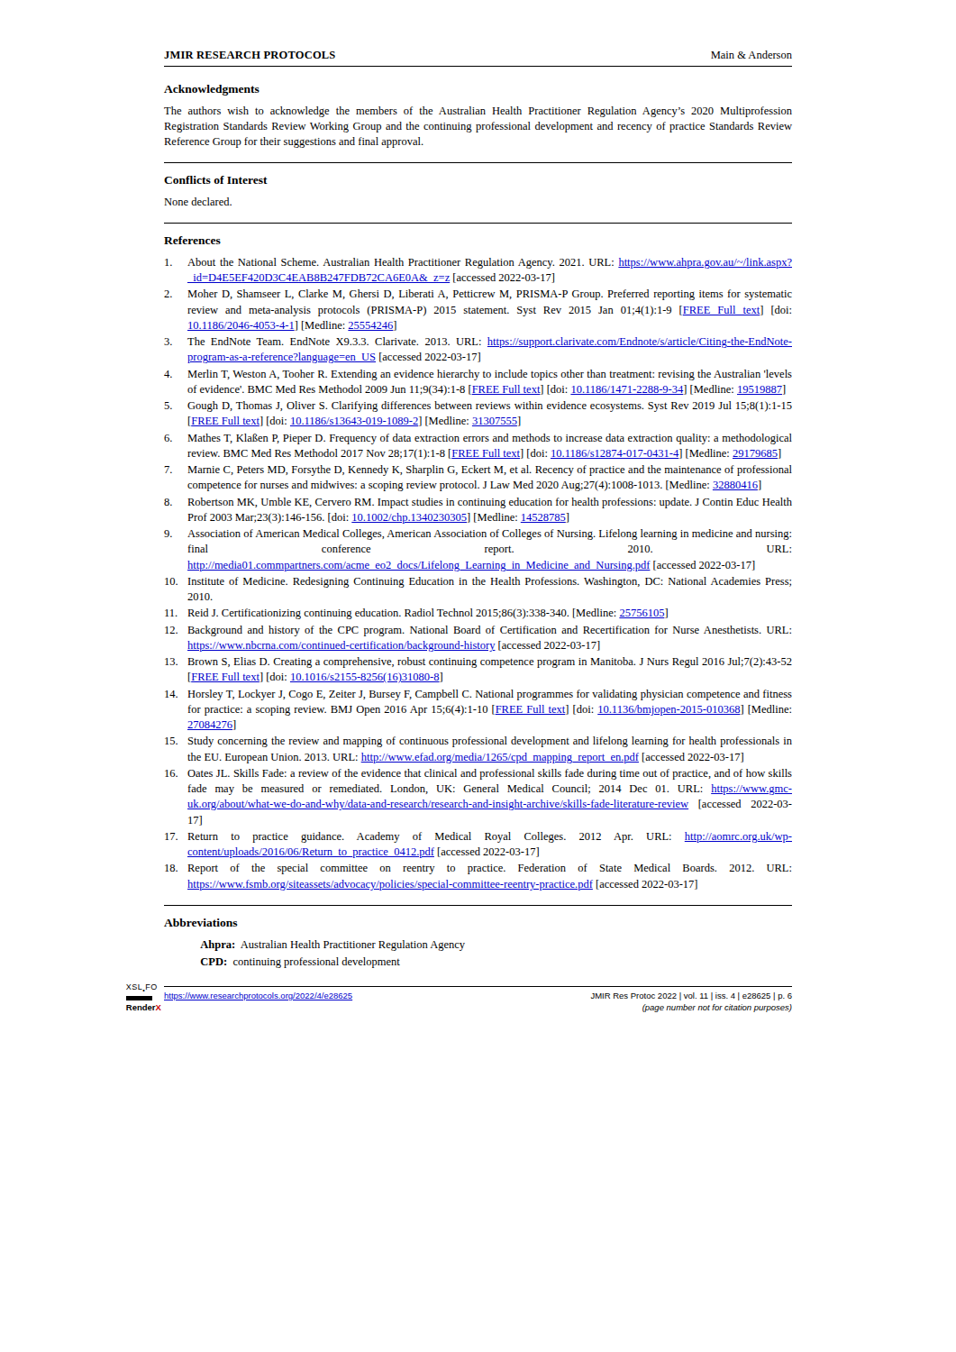JMIR RESEARCH PROTOCOLS
Main & Anderson
Acknowledgments
The authors wish to acknowledge the members of the Australian Health Practitioner Regulation Agency’s 2020 Multiprofession Registration Standards Review Working Group and the continuing professional development and recency of practice Standards Review Reference Group for their suggestions and final approval.
Conflicts of Interest
None declared.
References
About the National Scheme. Australian Health Practitioner Regulation Agency. 2021. URL: https://www.ahpra.gov.au/~/link.aspx?_id=D4E5EF420D3C4EAB8B247FDB72CA6E0A&_z=z [accessed 2022-03-17]
Moher D, Shamseer L, Clarke M, Ghersi D, Liberati A, Petticrew M, PRISMA-P Group. Preferred reporting items for systematic review and meta-analysis protocols (PRISMA-P) 2015 statement. Syst Rev 2015 Jan 01;4(1):1-9 [FREE Full text] [doi: 10.1186/2046-4053-4-1] [Medline: 25554246]
The EndNote Team. EndNote X9.3.3. Clarivate. 2013. URL: https://support.clarivate.com/Endnote/s/article/Citing-the-EndNote-program-as-a-reference?language=en_US [accessed 2022-03-17]
Merlin T, Weston A, Tooher R. Extending an evidence hierarchy to include topics other than treatment: revising the Australian 'levels of evidence'. BMC Med Res Methodol 2009 Jun 11;9(34):1-8 [FREE Full text] [doi: 10.1186/1471-2288-9-34] [Medline: 19519887]
Gough D, Thomas J, Oliver S. Clarifying differences between reviews within evidence ecosystems. Syst Rev 2019 Jul 15;8(1):1-15 [FREE Full text] [doi: 10.1186/s13643-019-1089-2] [Medline: 31307555]
Mathes T, Klaßen P, Pieper D. Frequency of data extraction errors and methods to increase data extraction quality: a methodological review. BMC Med Res Methodol 2017 Nov 28;17(1):1-8 [FREE Full text] [doi: 10.1186/s12874-017-0431-4] [Medline: 29179685]
Marnie C, Peters MD, Forsythe D, Kennedy K, Sharplin G, Eckert M, et al. Recency of practice and the maintenance of professional competence for nurses and midwives: a scoping review protocol. J Law Med 2020 Aug;27(4):1008-1013. [Medline: 32880416]
Robertson MK, Umble KE, Cervero RM. Impact studies in continuing education for health professions: update. J Contin Educ Health Prof 2003 Mar;23(3):146-156. [doi: 10.1002/chp.1340230305] [Medline: 14528785]
Association of American Medical Colleges, American Association of Colleges of Nursing. Lifelong learning in medicine and nursing: final conference report. 2010. URL: http://media01.commpartners.com/acme_eo2_docs/Lifelong_Learning_in_Medicine_and_Nursing.pdf [accessed 2022-03-17]
Institute of Medicine. Redesigning Continuing Education in the Health Professions. Washington, DC: National Academies Press; 2010.
Reid J. Certificationizing continuing education. Radiol Technol 2015;86(3):338-340. [Medline: 25756105]
Background and history of the CPC program. National Board of Certification and Recertification for Nurse Anesthetists. URL: https://www.nbcrna.com/continued-certification/background-history [accessed 2022-03-17]
Brown S, Elias D. Creating a comprehensive, robust continuing competence program in Manitoba. J Nurs Regul 2016 Jul;7(2):43-52 [FREE Full text] [doi: 10.1016/s2155-8256(16)31080-8]
Horsley T, Lockyer J, Cogo E, Zeiter J, Bursey F, Campbell C. National programmes for validating physician competence and fitness for practice: a scoping review. BMJ Open 2016 Apr 15;6(4):1-10 [FREE Full text] [doi: 10.1136/bmjopen-2015-010368] [Medline: 27084276]
Study concerning the review and mapping of continuous professional development and lifelong learning for health professionals in the EU. European Union. 2013. URL: http://www.efad.org/media/1265/cpd_mapping_report_en.pdf [accessed 2022-03-17]
Oates JL. Skills Fade: a review of the evidence that clinical and professional skills fade during time out of practice, and of how skills fade may be measured or remediated. London, UK: General Medical Council; 2014 Dec 01. URL: https://www.gmc-uk.org/about/what-we-do-and-why/data-and-research/research-and-insight-archive/skills-fade-literature-review [accessed 2022-03-17]
Return to practice guidance. Academy of Medical Royal Colleges. 2012 Apr. URL: http://aomrc.org.uk/wp-content/uploads/2016/06/Return_to_practice_0412.pdf [accessed 2022-03-17]
Report of the special committee on reentry to practice. Federation of State Medical Boards. 2012. URL: https://www.fsmb.org/siteassets/advocacy/policies/special-committee-reentry-practice.pdf [accessed 2022-03-17]
Abbreviations
Ahpra: Australian Health Practitioner Regulation Agency
CPD: continuing professional development
XSL•FO
RenderX
https://www.researchprotocols.org/2022/4/e28625
JMIR Res Protoc 2022 | vol. 11 | iss. 4 | e28625 | p. 6
(page number not for citation purposes)